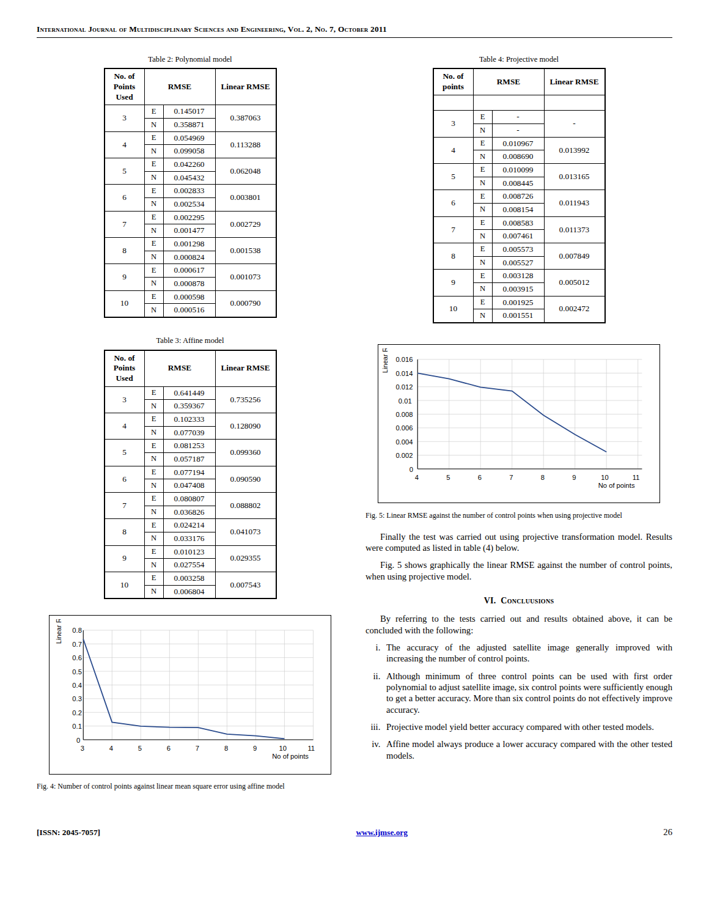International Journal of Multidisciplinary Sciences and Engineering, Vol. 2, No. 7, October 2011
Table 2: Polynomial model
| No. of Points Used | RMSE | Linear RMSE |
| --- | --- | --- |
| 3 | E | 0.145017 | 0.387063 |
| N | 0.358871 |
| 4 | E | 0.054969 | 0.113288 |
| N | 0.099058 |
| 5 | E | 0.042260 | 0.062048 |
| N | 0.045432 |
| 6 | E | 0.002833 | 0.003801 |
| N | 0.002534 |
| 7 | E | 0.002295 | 0.002729 |
| N | 0.001477 |
| 8 | E | 0.001298 | 0.001538 |
| N | 0.000824 |
| 9 | E | 0.000617 | 0.001073 |
| N | 0.000878 |
| 10 | E | 0.000598 | 0.000790 |
| N | 0.000516 |
Table 3: Affine model
| No. of Points Used | RMSE | Linear RMSE |
| --- | --- | --- |
| 3 | E | 0.641449 | 0.735256 |
| N | 0.359367 |
| 4 | E | 0.102333 | 0.128090 |
| N | 0.077039 |
| 5 | E | 0.081253 | 0.099360 |
| N | 0.057187 |
| 6 | E | 0.077194 | 0.090590 |
| N | 0.047408 |
| 7 | E | 0.080807 | 0.088802 |
| N | 0.036826 |
| 8 | E | 0.024214 | 0.041073 |
| N | 0.033176 |
| 9 | E | 0.010123 | 0.029355 |
| N | 0.027554 |
| 10 | E | 0.003258 | 0.007543 |
| N | 0.006804 |
0.8 0.7 0.6 0.5 0.4 0.3 0.2 0.1 0 Linear RMSE 3 4 5 6 7 8 9 10 11 No of points
Fig. 4: Number of control points against linear mean square error using affine model
Table 4: Projective model
| No. of points | RMSE | Linear RMSE |
| --- | --- | --- |
| 3 | E | - | - |
| N | - |
| 4 | E | 0.010967 | 0.013992 |
| N | 0.008690 |
| 5 | E | 0.010099 | 0.013165 |
| N | 0.008445 |
| 6 | E | 0.008726 | 0.011943 |
| N | 0.008154 |
| 7 | E | 0.008583 | 0.011373 |
| N | 0.007461 |
| 8 | E | 0.005573 | 0.007849 |
| N | 0.005527 |
| 9 | E | 0.003128 | 0.005012 |
| N | 0.003915 |
| 10 | E | 0.001925 | 0.002472 |
| N | 0.001551 |
0.016 0.014 0.012 0.01 0.008 0.006 0.004 0.002 0 Linear RMSE 4 5 6 7 8 9 10 11 No of points
Fig. 5: Linear RMSE against the number of control points when using projective model
Finally the test was carried out using projective transformation model. Results were computed as listed in table (4) below.
Fig. 5 shows graphically the linear RMSE against the number of control points, when using projective model.
VI. Concluusions
By referring to the tests carried out and results obtained above, it can be concluded with the following:
The accuracy of the adjusted satellite image generally improved with increasing the number of control points.
Although minimum of three control points can be used with first order polynomial to adjust satellite image, six control points were sufficiently enough to get a better accuracy. More than six control points do not effectively improve accuracy.
Projective model yield better accuracy compared with other tested models.
Affine model always produce a lower accuracy compared with the other tested models.
[ISSN: 2045-7057] www.ijmse.org 26